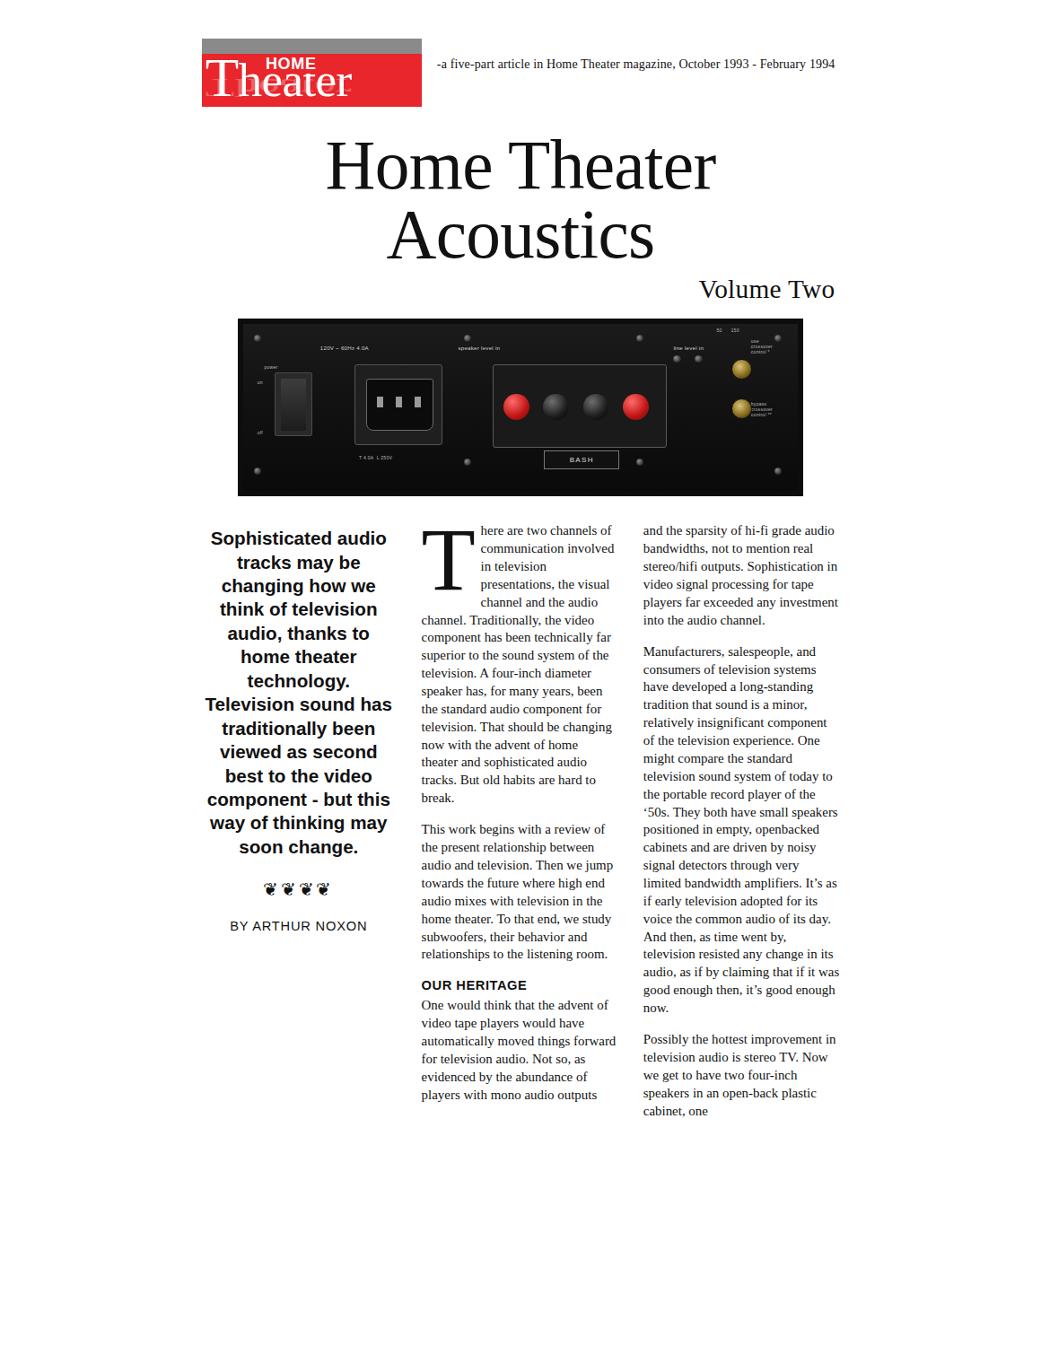HOME
Theater
Theater
-a five-part article in Home Theater magazine, October 1993 - February 1994
Home Theater Acoustics
Volume Two
120V ~ 60Hz 4.0A
speaker level in
line level in
use
crossover
control *
bypass
crossover
control **
50 150
power
on
off
T 4.0A L 250V
⊕ left ⊖
⊖ right ⊕
BASH
Sophisticated audio tracks may be changing how we think of television audio, thanks to home theater technology. Television sound has traditionally been viewed as second best to the video component - but this way of thinking may soon change.
❦❦❦❦
BY ARTHUR NOXON
There are two channels of communication involved in television presentations, the visual channel and the audio channel. Traditionally, the video component has been technically far superior to the sound system of the television. A four-inch diameter speaker has, for many years, been the standard audio component for television. That should be changing now with the advent of home theater and sophisticated audio tracks. But old habits are hard to break.
This work begins with a review of the present relationship between audio and television. Then we jump towards the future where high end audio mixes with television in the home theater. To that end, we study subwoofers, their behavior and relationships to the listening room.
OUR HERITAGE
One would think that the advent of video tape players would have automatically moved things forward for television audio. Not so, as evidenced by the abundance of players with mono audio outputs
and the sparsity of hi-fi grade audio bandwidths, not to mention real stereo/hifi outputs. Sophistication in video signal processing for tape players far exceeded any investment into the audio channel.
Manufacturers, salespeople, and consumers of television systems have developed a long-standing tradition that sound is a minor, relatively insignificant component of the television experience. One might compare the standard television sound system of today to the portable record player of the ‘50s. They both have small speakers positioned in empty, openbacked cabinets and are driven by noisy signal detectors through very limited bandwidth amplifiers. It’s as if early television adopted for its voice the common audio of its day. And then, as time went by, television resisted any change in its audio, as if by claiming that if it was good enough then, it’s good enough now.
Possibly the hottest improvement in television audio is stereo TV. Now we get to have two four-inch speakers in an open-back plastic cabinet, one